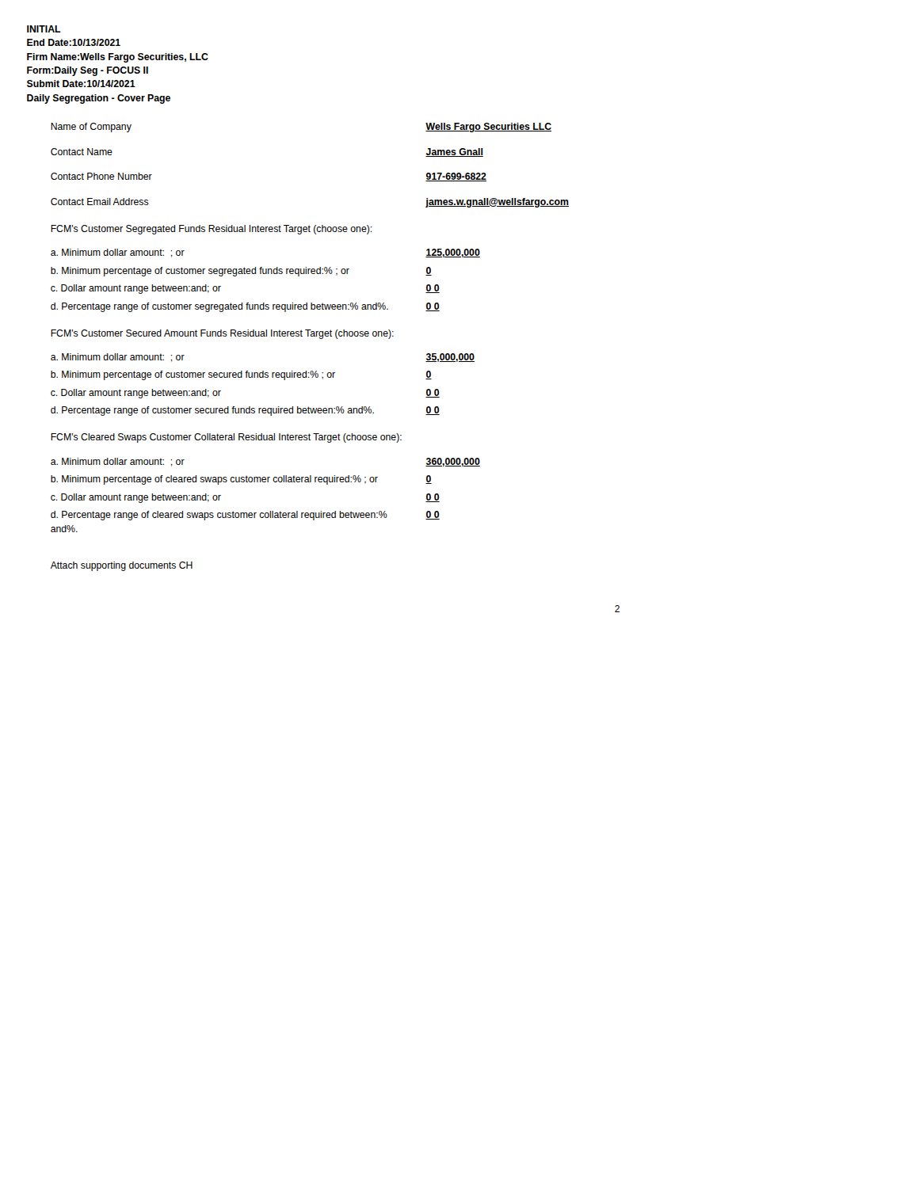INITIAL
End Date:10/13/2021
Firm Name:Wells Fargo Securities, LLC
Form:Daily Seg - FOCUS II
Submit Date:10/14/2021
Daily Segregation - Cover Page
Name of Company
Wells Fargo Securities LLC
Contact Name
James Gnall
Contact Phone Number
917-699-6822
Contact Email Address
james.w.gnall@wellsfargo.com
FCM's Customer Segregated Funds Residual Interest Target (choose one):
a. Minimum dollar amount: ; or
125,000,000
b. Minimum percentage of customer segregated funds required:% ; or
0
c. Dollar amount range between:and; or
0 0
d. Percentage range of customer segregated funds required between:% and%.
0 0
FCM's Customer Secured Amount Funds Residual Interest Target (choose one):
a. Minimum dollar amount: ; or
35,000,000
b. Minimum percentage of customer secured funds required:% ; or
0
c. Dollar amount range between:and; or
0 0
d. Percentage range of customer secured funds required between:% and%.
0 0
FCM's Cleared Swaps Customer Collateral Residual Interest Target (choose one):
a. Minimum dollar amount: ; or
360,000,000
b. Minimum percentage of cleared swaps customer collateral required:% ; or
0
c. Dollar amount range between:and; or
0 0
d. Percentage range of cleared swaps customer collateral required between:% and%.
0 0
Attach supporting documents CH
2